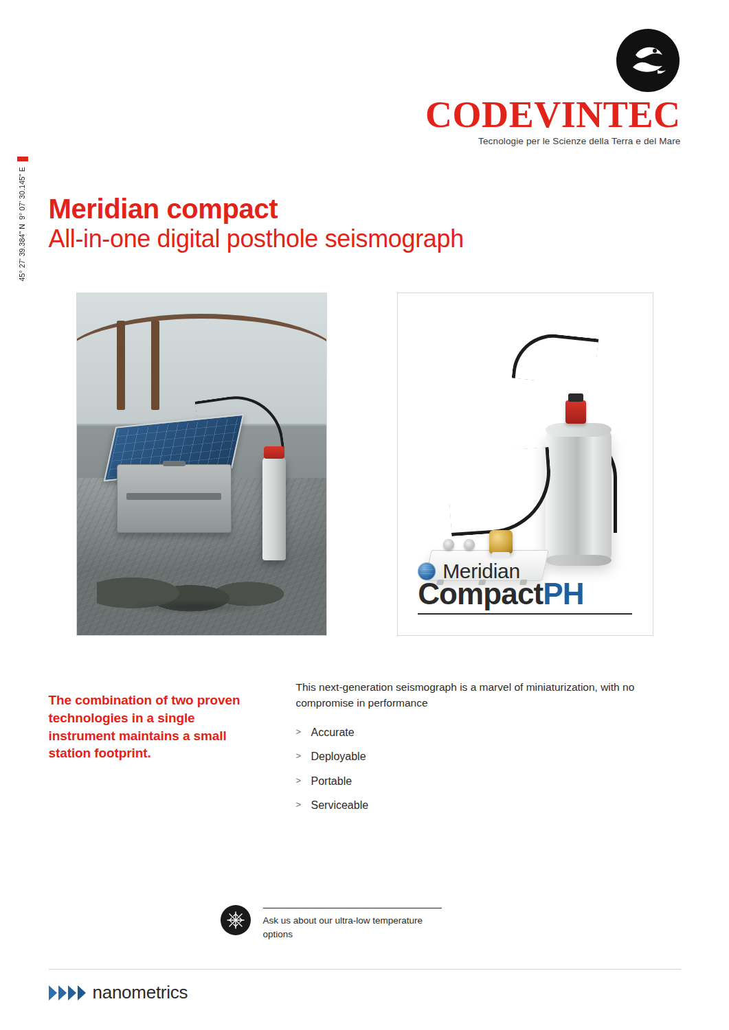45° 27' 39.384" N 9° 07' 30.145" E
CODEVINTEC
Tecnologie per le Scienze della Terra e del Mare
Meridian compact
All-in-one digital posthole seismograph
Meridian
CompactPH
The combination of two proven technologies in a single instrument maintains a small station footprint.
This next-generation seismograph is a marvel of miniaturization, with no compromise in performance
Accurate
Deployable
Portable
Serviceable
Ask us about our ultra-low temperature options
nanometrics